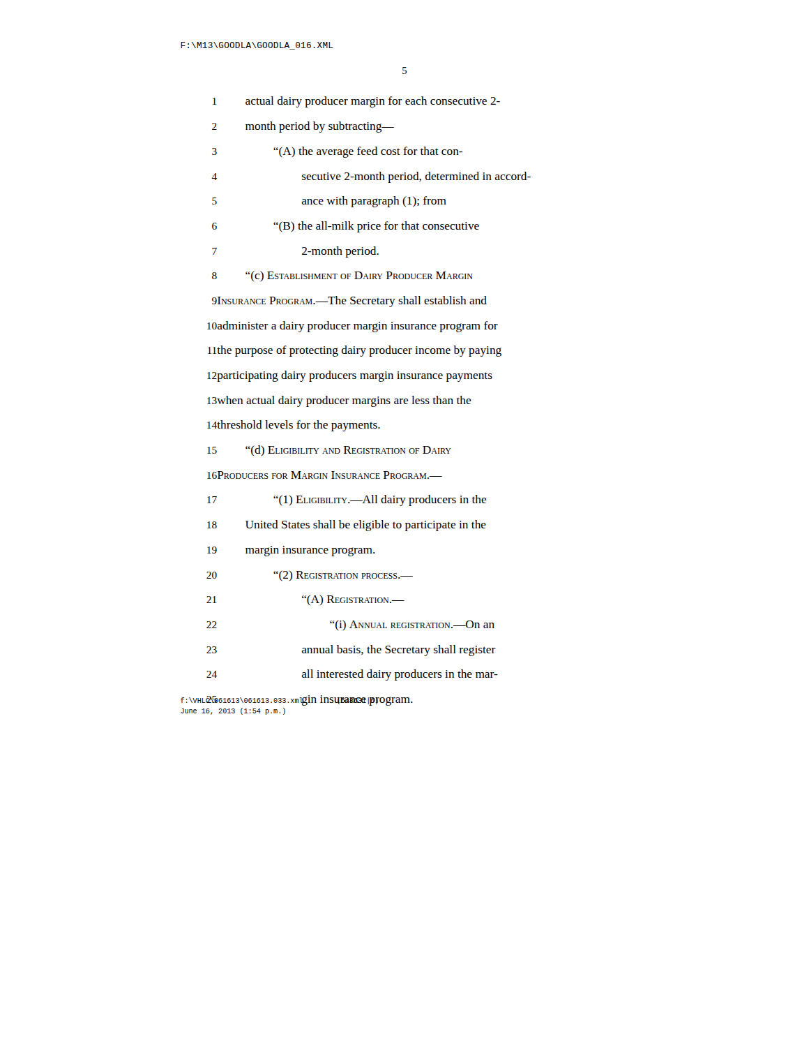F:\M13\GOODLA\GOODLA_016.XML
5
| 1 | actual dairy producer margin for each consecutive 2- |
| 2 | month period by subtracting— |
| 3 | “(A) the average feed cost for that con- |
| 4 | secutive 2-month period, determined in accord- |
| 5 | ance with paragraph (1); from |
| 6 | “(B) the all-milk price for that consecutive |
| 7 | 2-month period. |
| 8 | “(c) Establishment of Dairy Producer Margin |
| 9 | Insurance Program. —The Secretary shall establish and |
| 10 | administer a dairy producer margin insurance program for |
| 11 | the purpose of protecting dairy producer income by paying |
| 12 | participating dairy producers margin insurance payments |
| 13 | when actual dairy producer margins are less than the |
| 14 | threshold levels for the payments. |
| 15 | “(d) Eligibility and Registration of Dairy |
| 16 | Producers for Margin Insurance Program. — |
| 17 | “(1) Eligibility. —All dairy producers in the |
| 18 | United States shall be eligible to participate in the |
| 19 | margin insurance program. |
| 20 | “(2) Registration process. — |
| 21 | “(A) Registration. — |
| 22 | “(i) Annual registration. —On an |
| 23 | annual basis, the Secretary shall register |
| 24 | all interested dairy producers in the mar- |
| 25 | gin insurance program. |
f:\VHLC\061613\061613.033.xml (548631|6)
June 16, 2013 (1:54 p.m.)